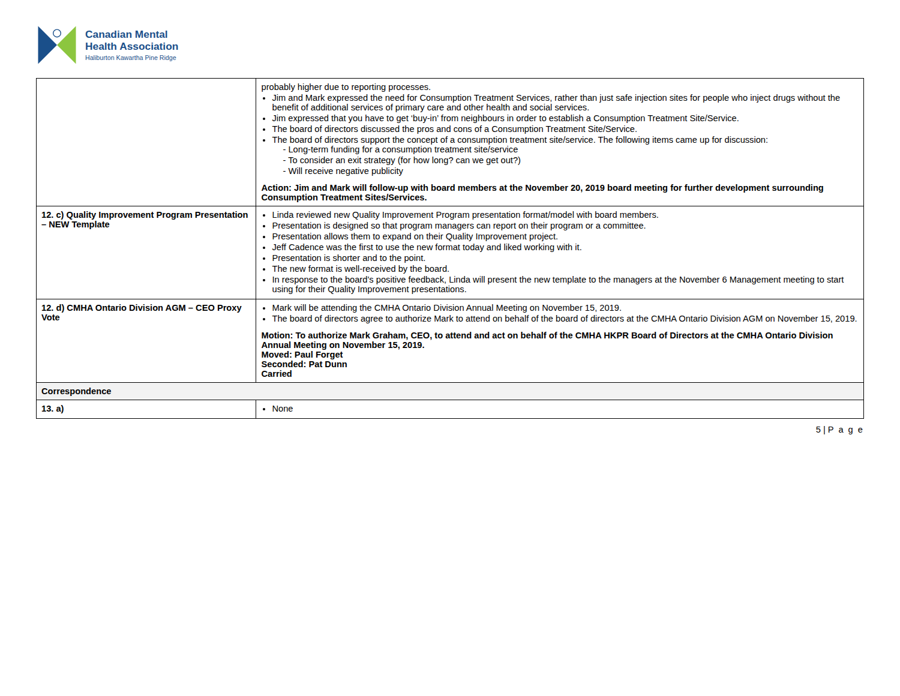Canadian Mental
Health Association
Haliburton Kawartha Pine Ridge
| | probably higher due to reporting processes. Jim and Mark expressed the need for Consumption Treatment Services, rather than just safe injection sites for people who inject drugs without the benefit of additional services of primary care and other health and social services. Jim expressed that you have to get ‘buy-in’ from neighbours in order to establish a Consumption Treatment Site/Service. The board of directors discussed the pros and cons of a Consumption Treatment Site/Service. The board of directors support the concept of a consumption treatment site/service. The following items came up for discussion: Long-term funding for a consumption treatment site/service To consider an exit strategy (for how long? can we get out?) Will receive negative publicity Action: Jim and Mark will follow-up with board members at the November 20, 2019 board meeting for further development surrounding Consumption Treatment Sites/Services. |
| 12. c) Quality Improvement Program Presentation – NEW Template | Linda reviewed new Quality Improvement Program presentation format/model with board members. Presentation is designed so that program managers can report on their program or a committee. Presentation allows them to expand on their Quality Improvement project. Jeff Cadence was the first to use the new format today and liked working with it. Presentation is shorter and to the point. The new format is well-received by the board. In response to the board’s positive feedback, Linda will present the new template to the managers at the November 6 Management meeting to start using for their Quality Improvement presentations. |
| 12. d) CMHA Ontario Division AGM – CEO Proxy Vote | Mark will be attending the CMHA Ontario Division Annual Meeting on November 15, 2019. The board of directors agree to authorize Mark to attend on behalf of the board of directors at the CMHA Ontario Division AGM on November 15, 2019. Motion: To authorize Mark Graham, CEO, to attend and act on behalf of the CMHA HKPR Board of Directors at the CMHA Ontario Division Annual Meeting on November 15, 2019. Moved: Paul Forget Seconded: Pat Dunn Carried |
| Correspondence |
| 13. a) | None |
5 | P a g e